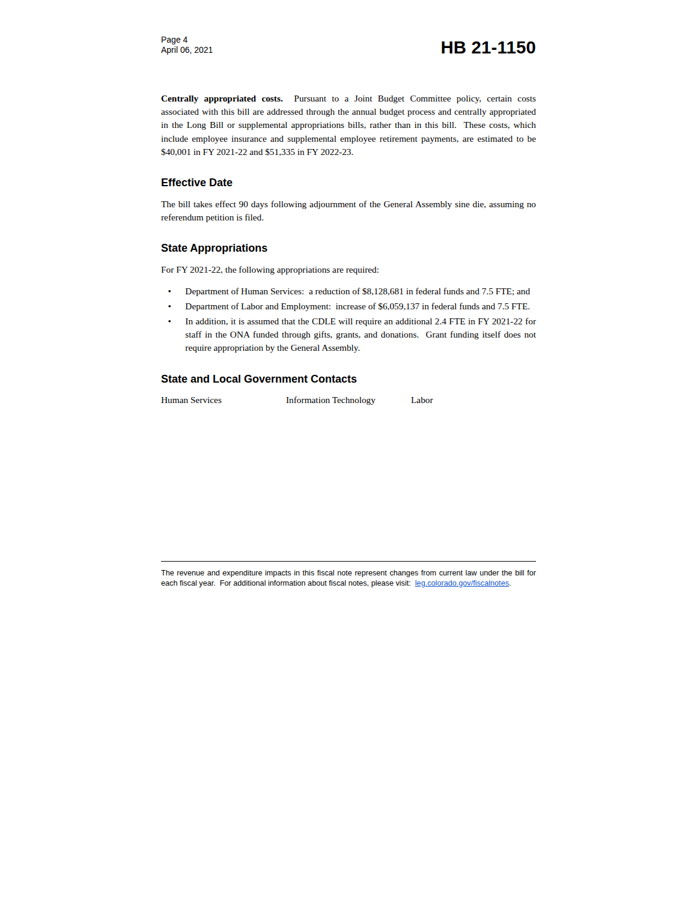Page 4
April 06, 2021
HB 21-1150
Centrally appropriated costs. Pursuant to a Joint Budget Committee policy, certain costs associated with this bill are addressed through the annual budget process and centrally appropriated in the Long Bill or supplemental appropriations bills, rather than in this bill. These costs, which include employee insurance and supplemental employee retirement payments, are estimated to be $40,001 in FY 2021-22 and $51,335 in FY 2022-23.
Effective Date
The bill takes effect 90 days following adjournment of the General Assembly sine die, assuming no referendum petition is filed.
State Appropriations
For FY 2021-22, the following appropriations are required:
Department of Human Services: a reduction of $8,128,681 in federal funds and 7.5 FTE; and
Department of Labor and Employment: increase of $6,059,137 in federal funds and 7.5 FTE.
In addition, it is assumed that the CDLE will require an additional 2.4 FTE in FY 2021-22 for staff in the ONA funded through gifts, grants, and donations. Grant funding itself does not require appropriation by the General Assembly.
State and Local Government Contacts
| Human Services | Information Technology | Labor |
The revenue and expenditure impacts in this fiscal note represent changes from current law under the bill for each fiscal year. For additional information about fiscal notes, please visit: leg.colorado.gov/fiscalnotes.